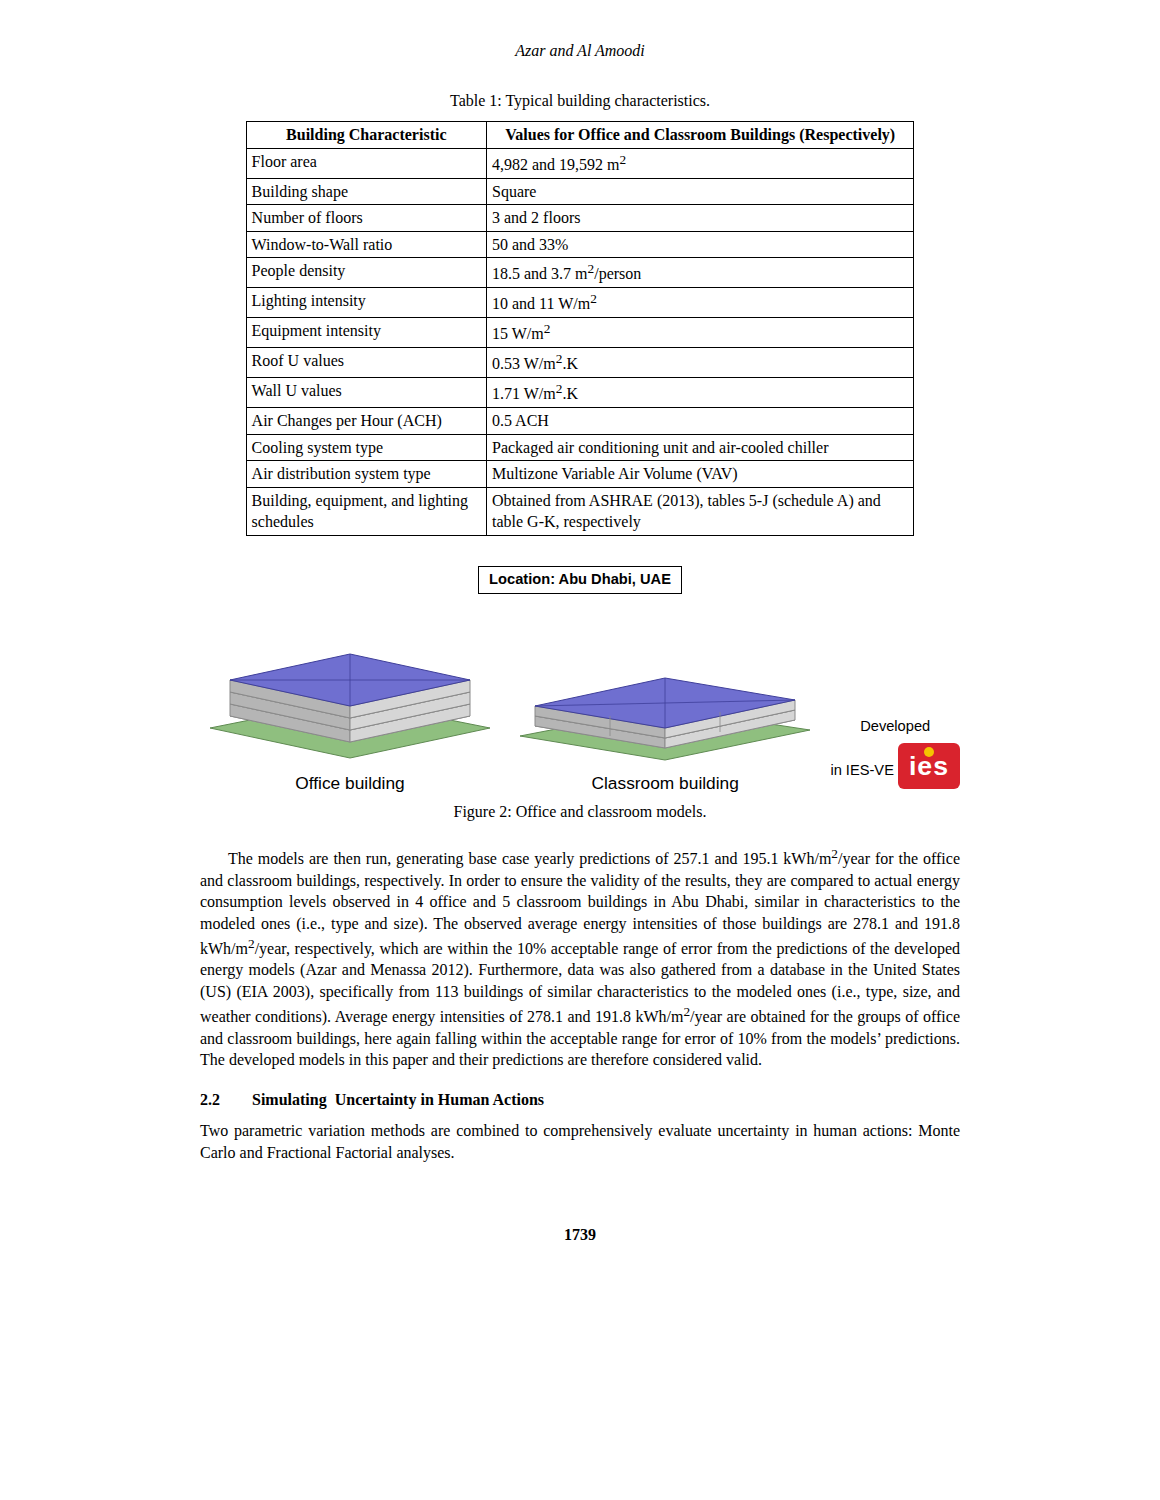Azar and Al Amoodi
Table 1: Typical building characteristics.
| Building Characteristic | Values for Office and Classroom Buildings (Respectively) |
| --- | --- |
| Floor area | 4,982 and 19,592 m 2 |
| Building shape | Square |
| Number of floors | 3 and 2 floors |
| Window-to-Wall ratio | 50 and 33% |
| People density | 18.5 and 3.7 m 2 /person |
| Lighting intensity | 10 and 11 W/m 2 |
| Equipment intensity | 15 W/m 2 |
| Roof U values | 0.53 W/m 2 .K |
| Wall U values | 1.71 W/m 2 .K |
| Air Changes per Hour (ACH) | 0.5 ACH |
| Cooling system type | Packaged air conditioning unit and air-cooled chiller |
| Air distribution system type | Multizone Variable Air Volume (VAV) |
| Building, equipment, and lighting schedules | Obtained from ASHRAE (2013), tables 5-J (schedule A) and table G-K, respectively |
Location: Abu Dhabi, UAE
Office building
Classroom building
Developed
in IES-VE
ies
Figure 2: Office and classroom models.
The models are then run, generating base case yearly predictions of 257.1 and 195.1 kWh/m2/year for the office and classroom buildings, respectively. In order to ensure the validity of the results, they are compared to actual energy consumption levels observed in 4 office and 5 classroom buildings in Abu Dhabi, similar in characteristics to the modeled ones (i.e., type and size). The observed average energy intensities of those buildings are 278.1 and 191.8 kWh/m2/year, respectively, which are within the 10% acceptable range of error from the predictions of the developed energy models (Azar and Menassa 2012). Furthermore, data was also gathered from a database in the United States (US) (EIA 2003), specifically from 113 buildings of similar characteristics to the modeled ones (i.e., type, size, and weather conditions). Average energy intensities of 278.1 and 191.8 kWh/m2/year are obtained for the groups of office and classroom buildings, here again falling within the acceptable range for error of 10% from the models’ predictions. The developed models in this paper and their predictions are therefore considered valid.
2.2 Simulating Uncertainty in Human Actions
Two parametric variation methods are combined to comprehensively evaluate uncertainty in human actions: Monte Carlo and Fractional Factorial analyses.
1739